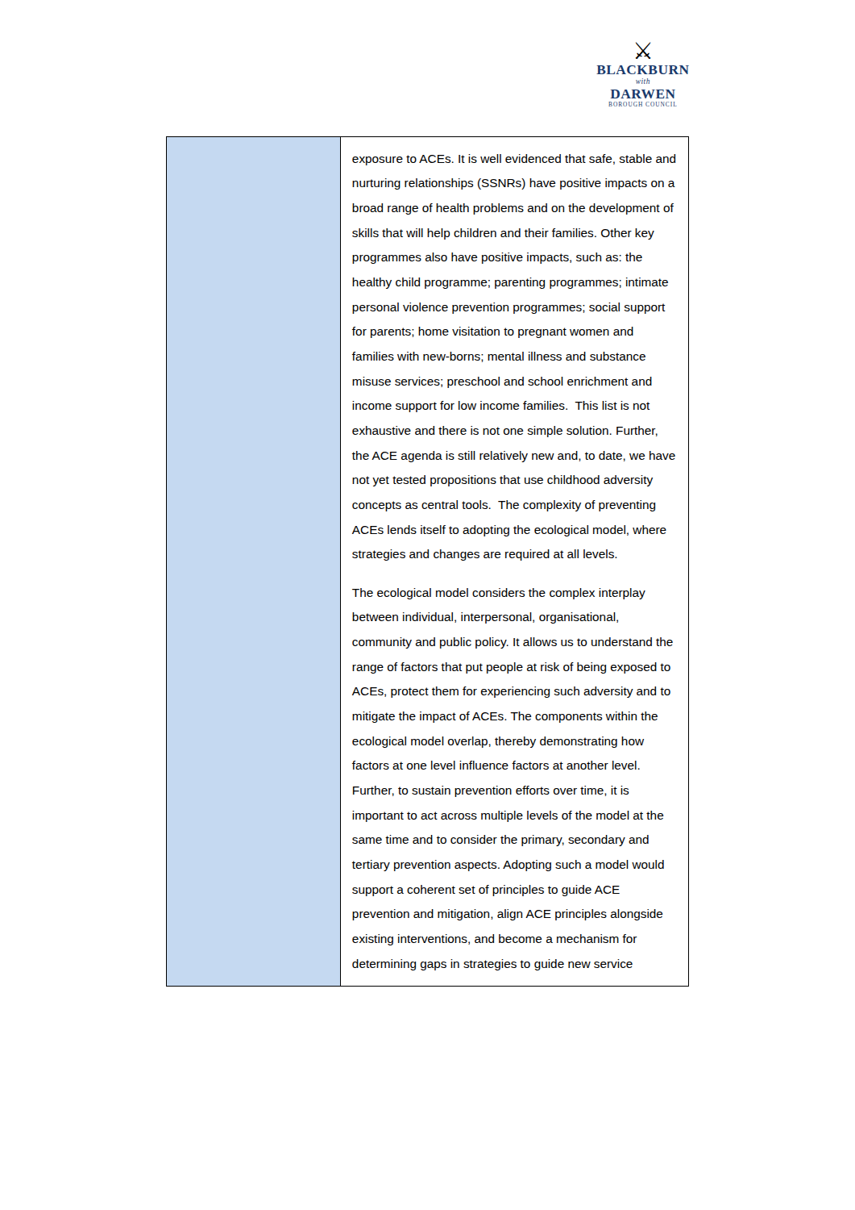⚔
BLACKBURN
with
DARWEN
BOROUGH COUNCIL
| | exposure to ACEs. It is well evidenced that safe, stable and nurturing relationships (SSNRs) have positive impacts on a broad range of health problems and on the development of skills that will help children and their families. Other key programmes also have positive impacts, such as: the healthy child programme; parenting programmes; intimate personal violence prevention programmes; social support for parents; home visitation to pregnant women and families with new-borns; mental illness and substance misuse services; preschool and school enrichment and income support for low income families. This list is not exhaustive and there is not one simple solution. Further, the ACE agenda is still relatively new and, to date, we have not yet tested propositions that use childhood adversity concepts as central tools. The complexity of preventing ACEs lends itself to adopting the ecological model, where strategies and changes are required at all levels. The ecological model considers the complex interplay between individual, interpersonal, organisational, community and public policy. It allows us to understand the range of factors that put people at risk of being exposed to ACEs, protect them for experiencing such adversity and to mitigate the impact of ACEs. The components within the ecological model overlap, thereby demonstrating how factors at one level influence factors at another level. Further, to sustain prevention efforts over time, it is important to act across multiple levels of the model at the same time and to consider the primary, secondary and tertiary prevention aspects. Adopting such a model would support a coherent set of principles to guide ACE prevention and mitigation, align ACE principles alongside existing interventions, and become a mechanism for determining gaps in strategies to guide new service |